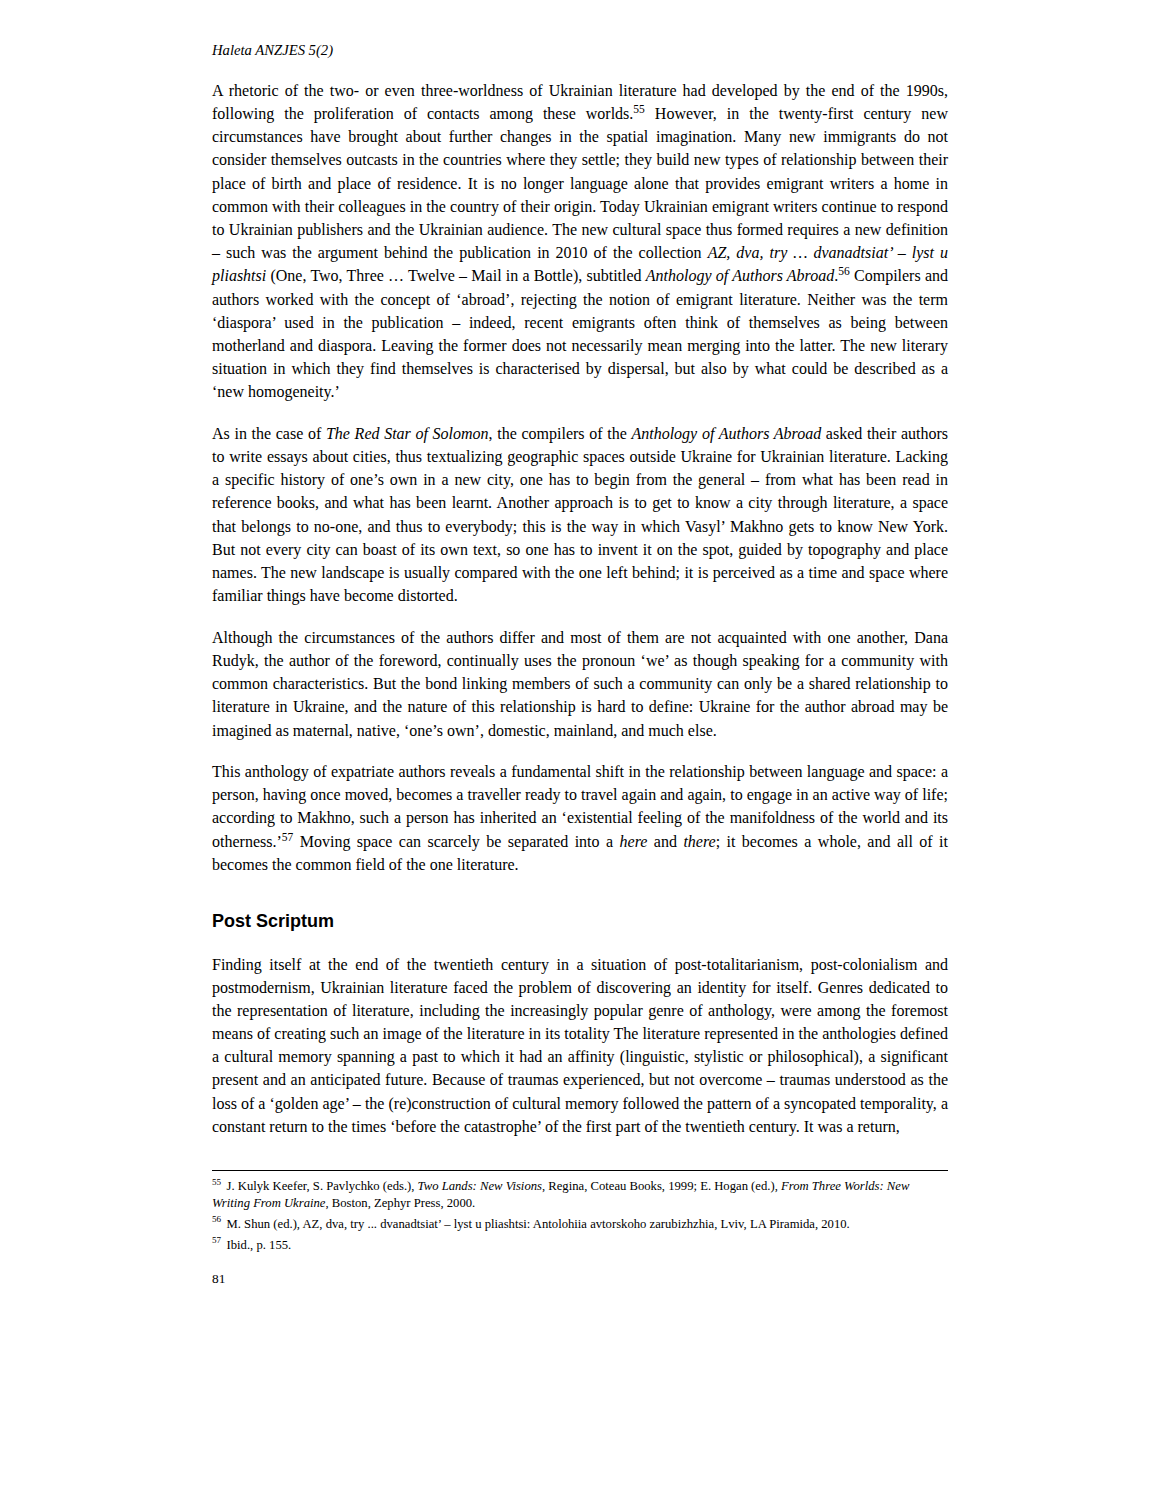Haleta ANZJES 5(2)
A rhetoric of the two- or even three-worldness of Ukrainian literature had developed by the end of the 1990s, following the proliferation of contacts among these worlds.55 However, in the twenty-first century new circumstances have brought about further changes in the spatial imagination. Many new immigrants do not consider themselves outcasts in the countries where they settle; they build new types of relationship between their place of birth and place of residence. It is no longer language alone that provides emigrant writers a home in common with their colleagues in the country of their origin. Today Ukrainian emigrant writers continue to respond to Ukrainian publishers and the Ukrainian audience. The new cultural space thus formed requires a new definition – such was the argument behind the publication in 2010 of the collection AZ, dva, try … dvanadtsiat’ – lyst u pliashtsi (One, Two, Three … Twelve – Mail in a Bottle), subtitled Anthology of Authors Abroad.56 Compilers and authors worked with the concept of ‘abroad’, rejecting the notion of emigrant literature. Neither was the term ‘diaspora’ used in the publication – indeed, recent emigrants often think of themselves as being between motherland and diaspora. Leaving the former does not necessarily mean merging into the latter. The new literary situation in which they find themselves is characterised by dispersal, but also by what could be described as a ‘new homogeneity.’
As in the case of The Red Star of Solomon, the compilers of the Anthology of Authors Abroad asked their authors to write essays about cities, thus textualizing geographic spaces outside Ukraine for Ukrainian literature. Lacking a specific history of one’s own in a new city, one has to begin from the general – from what has been read in reference books, and what has been learnt. Another approach is to get to know a city through literature, a space that belongs to no-one, and thus to everybody; this is the way in which Vasyl’ Makhno gets to know New York. But not every city can boast of its own text, so one has to invent it on the spot, guided by topography and place names. The new landscape is usually compared with the one left behind; it is perceived as a time and space where familiar things have become distorted.
Although the circumstances of the authors differ and most of them are not acquainted with one another, Dana Rudyk, the author of the foreword, continually uses the pronoun ‘we’ as though speaking for a community with common characteristics. But the bond linking members of such a community can only be a shared relationship to literature in Ukraine, and the nature of this relationship is hard to define: Ukraine for the author abroad may be imagined as maternal, native, ‘one’s own’, domestic, mainland, and much else.
This anthology of expatriate authors reveals a fundamental shift in the relationship between language and space: a person, having once moved, becomes a traveller ready to travel again and again, to engage in an active way of life; according to Makhno, such a person has inherited an ‘existential feeling of the manifoldness of the world and its otherness.’57 Moving space can scarcely be separated into a here and there; it becomes a whole, and all of it becomes the common field of the one literature.
Post Scriptum
Finding itself at the end of the twentieth century in a situation of post-totalitarianism, post-colonialism and postmodernism, Ukrainian literature faced the problem of discovering an identity for itself. Genres dedicated to the representation of literature, including the increasingly popular genre of anthology, were among the foremost means of creating such an image of the literature in its totality The literature represented in the anthologies defined a cultural memory spanning a past to which it had an affinity (linguistic, stylistic or philosophical), a significant present and an anticipated future. Because of traumas experienced, but not overcome – traumas understood as the loss of a ‘golden age’ – the (re)construction of cultural memory followed the pattern of a syncopated temporality, a constant return to the times ‘before the catastrophe’ of the first part of the twentieth century. It was a return,
55 J. Kulyk Keefer, S. Pavlychko (eds.), Two Lands: New Visions, Regina, Coteau Books, 1999; E. Hogan (ed.), From Three Worlds: New Writing From Ukraine, Boston, Zephyr Press, 2000.
56 M. Shun (ed.), AZ, dva, try ... dvanadtsiat’ – lyst u pliashtsi: Antolohiia avtorskoho zarubizhzhia, Lviv, LA Piramida, 2010.
57 Ibid., p. 155.
81